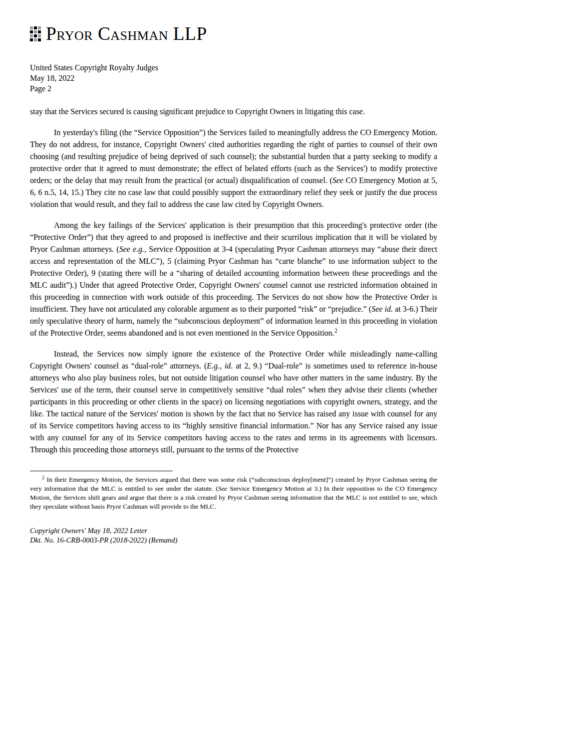Pryor Cashman LLP
United States Copyright Royalty Judges
May 18, 2022
Page 2
stay that the Services secured is causing significant prejudice to Copyright Owners in litigating this case.
In yesterday's filing (the “Service Opposition”) the Services failed to meaningfully address the CO Emergency Motion. They do not address, for instance, Copyright Owners' cited authorities regarding the right of parties to counsel of their own choosing (and resulting prejudice of being deprived of such counsel); the substantial burden that a party seeking to modify a protective order that it agreed to must demonstrate; the effect of belated efforts (such as the Services') to modify protective orders; or the delay that may result from the practical (or actual) disqualification of counsel. (See CO Emergency Motion at 5, 6, 6 n.5, 14, 15.) They cite no case law that could possibly support the extraordinary relief they seek or justify the due process violation that would result, and they fail to address the case law cited by Copyright Owners.
Among the key failings of the Services' application is their presumption that this proceeding's protective order (the “Protective Order”) that they agreed to and proposed is ineffective and their scurrilous implication that it will be violated by Pryor Cashman attorneys. (See e.g., Service Opposition at 3-4 (speculating Pryor Cashman attorneys may “abuse their direct access and representation of the MLC”), 5 (claiming Pryor Cashman has “carte blanche” to use information subject to the Protective Order), 9 (stating there will be a “sharing of detailed accounting information between these proceedings and the MLC audit”).) Under that agreed Protective Order, Copyright Owners' counsel cannot use restricted information obtained in this proceeding in connection with work outside of this proceeding. The Services do not show how the Protective Order is insufficient. They have not articulated any colorable argument as to their purported “risk” or “prejudice.” (See id. at 3-6.) Their only speculative theory of harm, namely the “subconscious deployment” of information learned in this proceeding in violation of the Protective Order, seems abandoned and is not even mentioned in the Service Opposition.2
Instead, the Services now simply ignore the existence of the Protective Order while misleadingly name-calling Copyright Owners' counsel as “dual-role” attorneys. (E.g., id. at 2, 9.) “Dual-role” is sometimes used to reference in-house attorneys who also play business roles, but not outside litigation counsel who have other matters in the same industry. By the Services' use of the term, their counsel serve in competitively sensitive “dual roles” when they advise their clients (whether participants in this proceeding or other clients in the space) on licensing negotiations with copyright owners, strategy, and the like. The tactical nature of the Services' motion is shown by the fact that no Service has raised any issue with counsel for any of its Service competitors having access to its “highly sensitive financial information.” Nor has any Service raised any issue with any counsel for any of its Service competitors having access to the rates and terms in its agreements with licensors. Through this proceeding those attorneys still, pursuant to the terms of the Protective
2 In their Emergency Motion, the Services argued that there was some risk (“subconscious deploy[ment]”) created by Pryor Cashman seeing the very information that the MLC is entitled to see under the statute. (See Service Emergency Motion at 3.) In their opposition to the CO Emergency Motion, the Services shift gears and argue that there is a risk created by Pryor Cashman seeing information that the MLC is not entitled to see, which they speculate without basis Pryor Cashman will provide to the MLC.
Copyright Owners' May 18, 2022 Letter
Dkt. No. 16-CRB-0003-PR (2018-2022) (Remand)